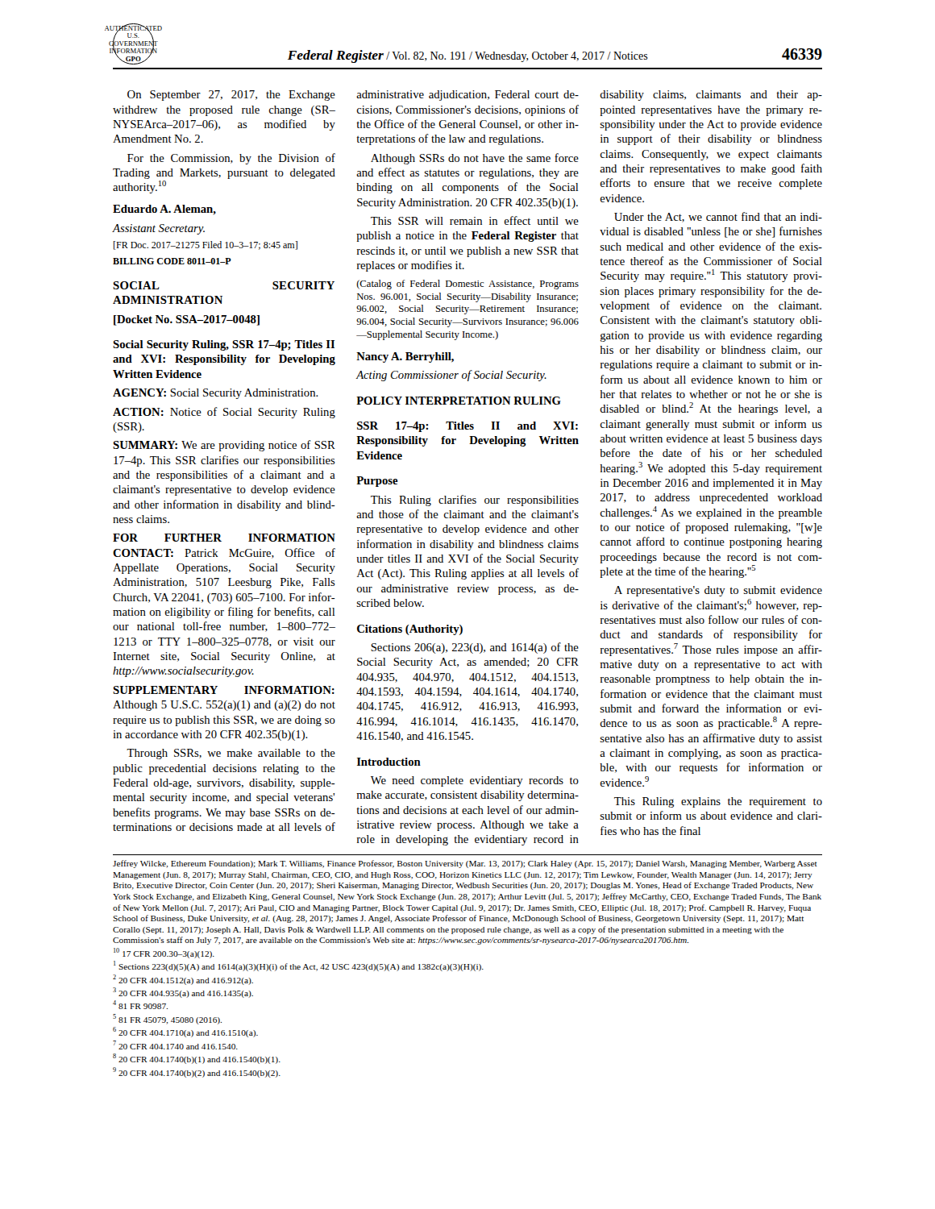AUTHENTICATED U.S. GOVERNMENT INFORMATION GPO
Federal Register / Vol. 82, No. 191 / Wednesday, October 4, 2017 / Notices
46339
On September 27, 2017, the Exchange withdrew the proposed rule change (SR–NYSEArca–2017–06), as modified by Amendment No. 2.
For the Commission, by the Division of Trading and Markets, pursuant to delegated authority.10
Eduardo A. Aleman,
Assistant Secretary.
[FR Doc. 2017–21275 Filed 10–3–17; 8:45 am]
BILLING CODE 8011–01–P
SOCIAL SECURITY ADMINISTRATION
[Docket No. SSA–2017–0048]
Social Security Ruling, SSR 17–4p; Titles II and XVI: Responsibility for Developing Written Evidence
AGENCY: Social Security Administration.
ACTION: Notice of Social Security Ruling (SSR).
SUMMARY: We are providing notice of SSR 17–4p. This SSR clarifies our responsibilities and the responsibilities of a claimant and a claimant's representative to develop evidence and other information in disability and blindness claims.
FOR FURTHER INFORMATION CONTACT: Patrick McGuire, Office of Appellate Operations, Social Security Administration, 5107 Leesburg Pike, Falls Church, VA 22041, (703) 605–7100. For information on eligibility or filing for benefits, call our national toll-free number, 1–800–772–1213 or TTY 1–800–325–0778, or visit our Internet site, Social Security Online, at http://www.socialsecurity.gov.
SUPPLEMENTARY INFORMATION: Although 5 U.S.C. 552(a)(1) and (a)(2) do not require us to publish this SSR, we are doing so in accordance with 20 CFR 402.35(b)(1).
Through SSRs, we make available to the public precedential decisions relating to the Federal old-age, survivors, disability, supplemental security income, and special veterans' benefits programs. We may base SSRs on determinations or decisions made at all levels of administrative adjudication, Federal court decisions, Commissioner's decisions, opinions of the Office of the General Counsel, or other interpretations of the law and regulations.
Although SSRs do not have the same force and effect as statutes or regulations, they are binding on all components of the Social Security Administration. 20 CFR 402.35(b)(1).
This SSR will remain in effect until we publish a notice in the Federal Register that rescinds it, or until we publish a new SSR that replaces or modifies it.
(Catalog of Federal Domestic Assistance, Programs Nos. 96.001, Social Security—Disability Insurance; 96.002, Social Security—Retirement Insurance; 96.004, Social Security—Survivors Insurance; 96.006—Supplemental Security Income.)
Nancy A. Berryhill,
Acting Commissioner of Social Security.
POLICY INTERPRETATION RULING
SSR 17–4p: Titles II and XVI: Responsibility for Developing Written Evidence
Purpose
This Ruling clarifies our responsibilities and those of the claimant and the claimant's representative to develop evidence and other information in disability and blindness claims under titles II and XVI of the Social Security Act (Act). This Ruling applies at all levels of our administrative review process, as described below.
Citations (Authority)
Sections 206(a), 223(d), and 1614(a) of the Social Security Act, as amended; 20 CFR 404.935, 404.970, 404.1512, 404.1513, 404.1593, 404.1594, 404.1614, 404.1740, 404.1745, 416.912, 416.913, 416.993, 416.994, 416.1014, 416.1435, 416.1470, 416.1540, and 416.1545.
Introduction
We need complete evidentiary records to make accurate, consistent disability determinations and decisions at each level of our administrative review process. Although we take a role in developing the evidentiary record in disability claims, claimants and their appointed representatives have the primary responsibility under the Act to provide evidence in support of their disability or blindness claims. Consequently, we expect claimants and their representatives to make good faith efforts to ensure that we receive complete evidence.
Under the Act, we cannot find that an individual is disabled ''unless [he or she] furnishes such medical and other evidence of the existence thereof as the Commissioner of Social Security may require.''1 This statutory provision places primary responsibility for the development of evidence on the claimant. Consistent with the claimant's statutory obligation to provide us with evidence regarding his or her disability or blindness claim, our regulations require a claimant to submit or inform us about all evidence known to him or her that relates to whether or not he or she is disabled or blind.2 At the hearings level, a claimant generally must submit or inform us about written evidence at least 5 business days before the date of his or her scheduled hearing.3 We adopted this 5-day requirement in December 2016 and implemented it in May 2017, to address unprecedented workload challenges.4 As we explained in the preamble to our notice of proposed rulemaking, ''[w]e cannot afford to continue postponing hearing proceedings because the record is not complete at the time of the hearing.''5
A representative's duty to submit evidence is derivative of the claimant's;6 however, representatives must also follow our rules of conduct and standards of responsibility for representatives.7 Those rules impose an affirmative duty on a representative to act with reasonable promptness to help obtain the information or evidence that the claimant must submit and forward the information or evidence to us as soon as practicable.8 A representative also has an affirmative duty to assist a claimant in complying, as soon as practicable, with our requests for information or evidence.9
This Ruling explains the requirement to submit or inform us about evidence and clarifies who has the final
Jeffrey Wilcke, Ethereum Foundation); Mark T. Williams, Finance Professor, Boston University (Mar. 13, 2017); Clark Haley (Apr. 15, 2017); Daniel Warsh, Managing Member, Warberg Asset Management (Jun. 8, 2017); Murray Stahl, Chairman, CEO, CIO, and Hugh Ross, COO, Horizon Kinetics LLC (Jun. 12, 2017); Tim Lewkow, Founder, Wealth Manager (Jun. 14, 2017); Jerry Brito, Executive Director, Coin Center (Jun. 20, 2017); Sheri Kaiserman, Managing Director, Wedbush Securities (Jun. 20, 2017); Douglas M. Yones, Head of Exchange Traded Products, New York Stock Exchange, and Elizabeth King, General Counsel, New York Stock Exchange (Jun. 28, 2017); Arthur Levitt (Jul. 5, 2017); Jeffrey McCarthy, CEO, Exchange Traded Funds, The Bank of New York Mellon (Jul. 7, 2017); Ari Paul, CIO and Managing Partner, Block Tower Capital (Jul. 9, 2017); Dr. James Smith, CEO, Elliptic (Jul. 18, 2017); Prof. Campbell R. Harvey, Fuqua School of Business, Duke University, et al. (Aug. 28, 2017); James J. Angel, Associate Professor of Finance, McDonough School of Business, Georgetown University (Sept. 11, 2017); Matt Corallo (Sept. 11, 2017); Joseph A. Hall, Davis Polk & Wardwell LLP. All comments on the proposed rule change, as well as a copy of the presentation submitted in a meeting with the Commission's staff on July 7, 2017, are available on the Commission's Web site at: https://www.sec.gov/comments/sr-nysearca-2017-06/nysearca201706.htm.
10 17 CFR 200.30–3(a)(12).
1 Sections 223(d)(5)(A) and 1614(a)(3)(H)(i) of the Act, 42 USC 423(d)(5)(A) and 1382c(a)(3)(H)(i).
2 20 CFR 404.1512(a) and 416.912(a).
3 20 CFR 404.935(a) and 416.1435(a).
4 81 FR 90987.
5 81 FR 45079, 45080 (2016).
6 20 CFR 404.1710(a) and 416.1510(a).
7 20 CFR 404.1740 and 416.1540.
8 20 CFR 404.1740(b)(1) and 416.1540(b)(1).
9 20 CFR 404.1740(b)(2) and 416.1540(b)(2).